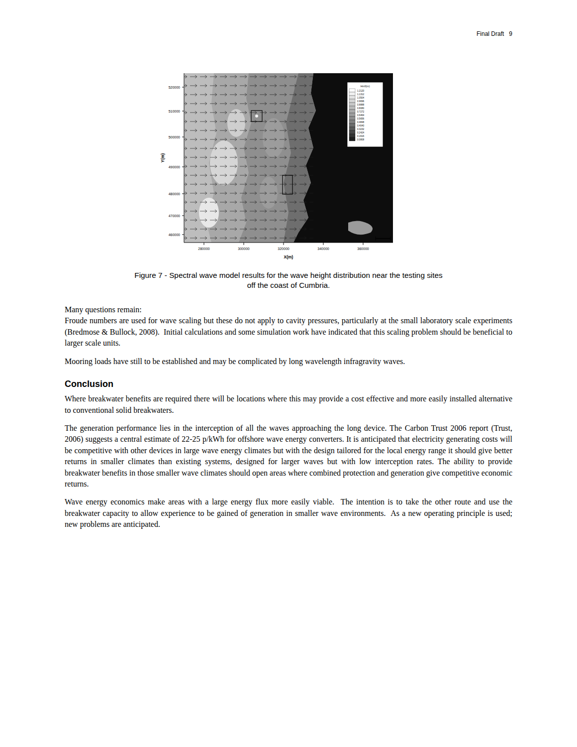Final Draft 9
Hm0(m) 1.2120 1.1312 1.0504 0.9696 0.8888 0.8080 0.7272 0.6464 0.5656 0.4848 0.4040 0.3232 0.2424 0.1616 0.0808 520000 510000 500000 490000 480000 470000 460000 280000 300000 320000 340000 360000 X(m) Y(m)
Figure 7 - Spectral wave model results for the wave height distribution near the testing sites off the coast of Cumbria.
Many questions remain:
Froude numbers are used for wave scaling but these do not apply to cavity pressures, particularly at the small laboratory scale experiments (Bredmose & Bullock, 2008). Initial calculations and some simulation work have indicated that this scaling problem should be beneficial to larger scale units.
Mooring loads have still to be established and may be complicated by long wavelength infragravity waves.
Conclusion
Where breakwater benefits are required there will be locations where this may provide a cost effective and more easily installed alternative to conventional solid breakwaters.
The generation performance lies in the interception of all the waves approaching the long device. The Carbon Trust 2006 report (Trust, 2006) suggests a central estimate of 22-25 p/kWh for offshore wave energy converters. It is anticipated that electricity generating costs will be competitive with other devices in large wave energy climates but with the design tailored for the local energy range it should give better returns in smaller climates than existing systems, designed for larger waves but with low interception rates. The ability to provide breakwater benefits in those smaller wave climates should open areas where combined protection and generation give competitive economic returns.
Wave energy economics make areas with a large energy flux more easily viable. The intention is to take the other route and use the breakwater capacity to allow experience to be gained of generation in smaller wave environments. As a new operating principle is used; new problems are anticipated.